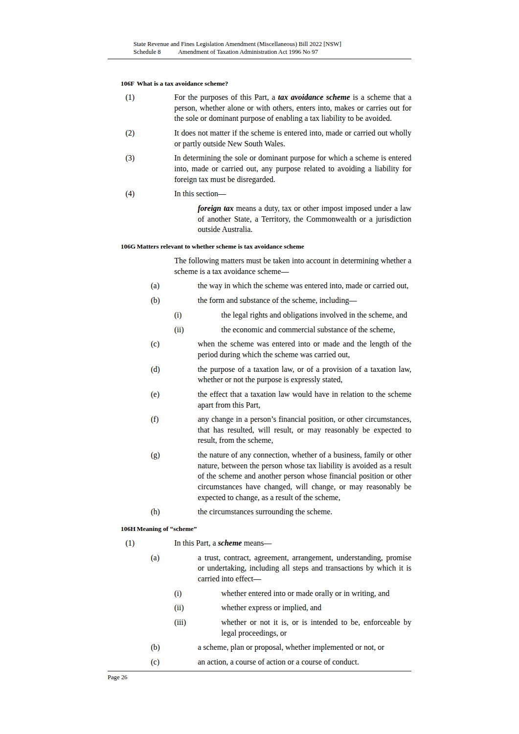State Revenue and Fines Legislation Amendment (Miscellaneous) Bill 2022 [NSW] Schedule 8 Amendment of Taxation Administration Act 1996 No 97
106F What is a tax avoidance scheme?
(1) For the purposes of this Part, a tax avoidance scheme is a scheme that a person, whether alone or with others, enters into, makes or carries out for the sole or dominant purpose of enabling a tax liability to be avoided.
(2) It does not matter if the scheme is entered into, made or carried out wholly or partly outside New South Wales.
(3) In determining the sole or dominant purpose for which a scheme is entered into, made or carried out, any purpose related to avoiding a liability for foreign tax must be disregarded.
(4) In this section—
foreign tax means a duty, tax or other impost imposed under a law of another State, a Territory, the Commonwealth or a jurisdiction outside Australia.
106G Matters relevant to whether scheme is tax avoidance scheme
The following matters must be taken into account in determining whether a scheme is a tax avoidance scheme—
(a) the way in which the scheme was entered into, made or carried out,
(b) the form and substance of the scheme, including—
(i) the legal rights and obligations involved in the scheme, and
(ii) the economic and commercial substance of the scheme,
(c) when the scheme was entered into or made and the length of the period during which the scheme was carried out,
(d) the purpose of a taxation law, or of a provision of a taxation law, whether or not the purpose is expressly stated,
(e) the effect that a taxation law would have in relation to the scheme apart from this Part,
(f) any change in a person’s financial position, or other circumstances, that has resulted, will result, or may reasonably be expected to result, from the scheme,
(g) the nature of any connection, whether of a business, family or other nature, between the person whose tax liability is avoided as a result of the scheme and another person whose financial position or other circumstances have changed, will change, or may reasonably be expected to change, as a result of the scheme,
(h) the circumstances surrounding the scheme.
106H Meaning of “scheme”
(1) In this Part, a scheme means—
(a) a trust, contract, agreement, arrangement, understanding, promise or undertaking, including all steps and transactions by which it is carried into effect—
(i) whether entered into or made orally or in writing, and
(ii) whether express or implied, and
(iii) whether or not it is, or is intended to be, enforceable by legal proceedings, or
(b) a scheme, plan or proposal, whether implemented or not, or
(c) an action, a course of action or a course of conduct.
Page 26